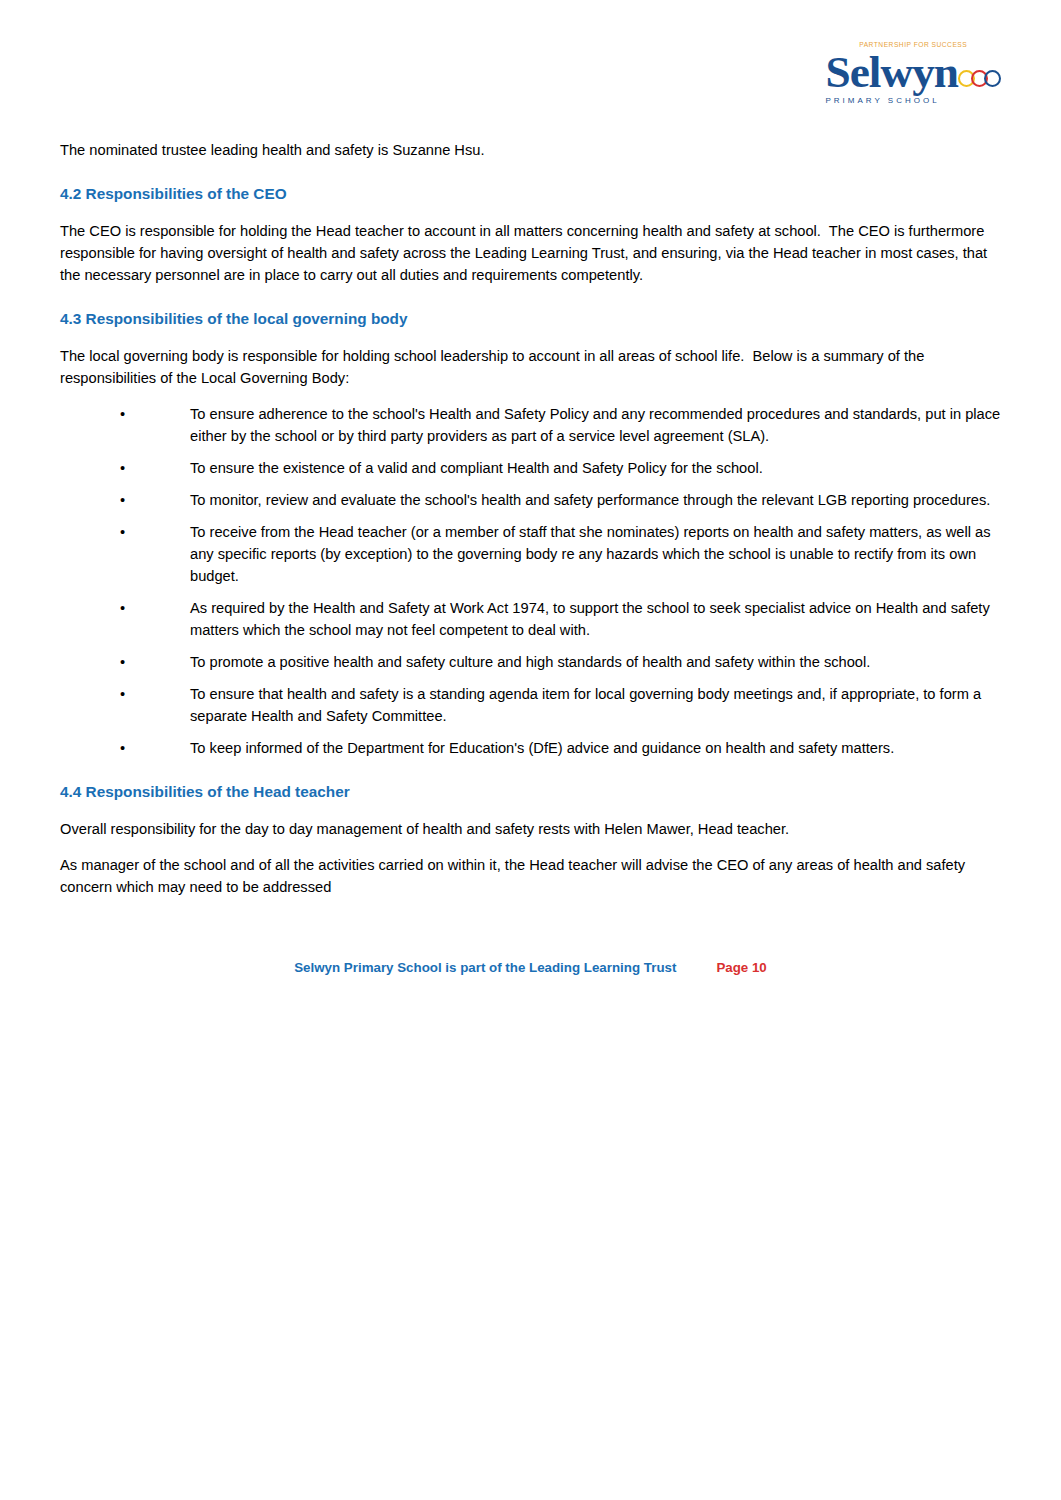PARTNERSHIP FOR SUCCESS
Selwyn
PRIMARY SCHOOL
The nominated trustee leading health and safety is Suzanne Hsu.
4.2 Responsibilities of the CEO
The CEO is responsible for holding the Head teacher to account in all matters concerning health and safety at school. The CEO is furthermore responsible for having oversight of health and safety across the Leading Learning Trust, and ensuring, via the Head teacher in most cases, that the necessary personnel are in place to carry out all duties and requirements competently.
4.3 Responsibilities of the local governing body
The local governing body is responsible for holding school leadership to account in all areas of school life. Below is a summary of the responsibilities of the Local Governing Body:
To ensure adherence to the school's Health and Safety Policy and any recommended procedures and standards, put in place either by the school or by third party providers as part of a service level agreement (SLA).
To ensure the existence of a valid and compliant Health and Safety Policy for the school.
To monitor, review and evaluate the school's health and safety performance through the relevant LGB reporting procedures.
To receive from the Head teacher (or a member of staff that she nominates) reports on health and safety matters, as well as any specific reports (by exception) to the governing body re any hazards which the school is unable to rectify from its own budget.
As required by the Health and Safety at Work Act 1974, to support the school to seek specialist advice on Health and safety matters which the school may not feel competent to deal with.
To promote a positive health and safety culture and high standards of health and safety within the school.
To ensure that health and safety is a standing agenda item for local governing body meetings and, if appropriate, to form a separate Health and Safety Committee.
To keep informed of the Department for Education's (DfE) advice and guidance on health and safety matters.
4.4 Responsibilities of the Head teacher
Overall responsibility for the day to day management of health and safety rests with Helen Mawer, Head teacher.
As manager of the school and of all the activities carried on within it, the Head teacher will advise the CEO of any areas of health and safety concern which may need to be addressed
Selwyn Primary School is part of the Leading Learning TrustPage 10